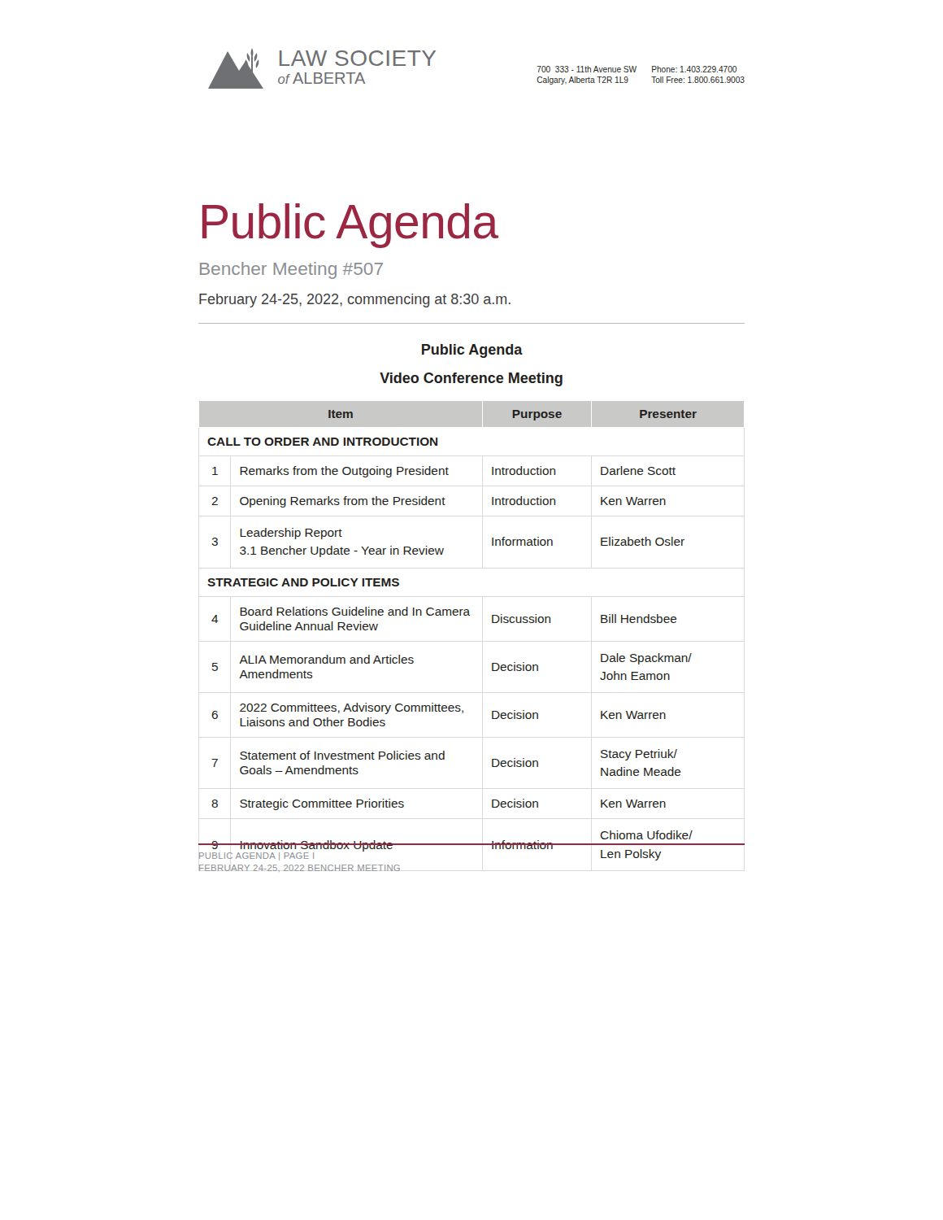LAW SOCIETY
of ALBERTA
| 700 333 - 11th Avenue SW | | Phone: 1.403.229.4700 |
| Calgary, Alberta T2R 1L9 | | Toll Free: 1.800.661.9003 |
Public Agenda
Bencher Meeting #507
February 24-25, 2022, commencing at 8:30 a.m.
Public Agenda
Video Conference Meeting
| Item | Purpose | Presenter |
| --- | --- | --- |
| CALL TO ORDER AND INTRODUCTION |
| 1 | Remarks from the Outgoing President | Introduction | Darlene Scott |
| 2 | Opening Remarks from the President | Introduction | Ken Warren |
| 3 | Leadership Report 3.1 Bencher Update - Year in Review | Information | Elizabeth Osler |
| STRATEGIC AND POLICY ITEMS |
| 4 | Board Relations Guideline and In Camera Guideline Annual Review | Discussion | Bill Hendsbee |
| 5 | ALIA Memorandum and Articles Amendments | Decision | Dale Spackman/ John Eamon |
| 6 | 2022 Committees, Advisory Committees, Liaisons and Other Bodies | Decision | Ken Warren |
| 7 | Statement of Investment Policies and Goals – Amendments | Decision | Stacy Petriuk/ Nadine Meade |
| 8 | Strategic Committee Priorities | Decision | Ken Warren |
| 9 | Innovation Sandbox Update | Information | Chioma Ufodike/ Len Polsky |
PUBLIC AGENDA | PAGE I
FEBRUARY 24-25, 2022 BENCHER MEETING